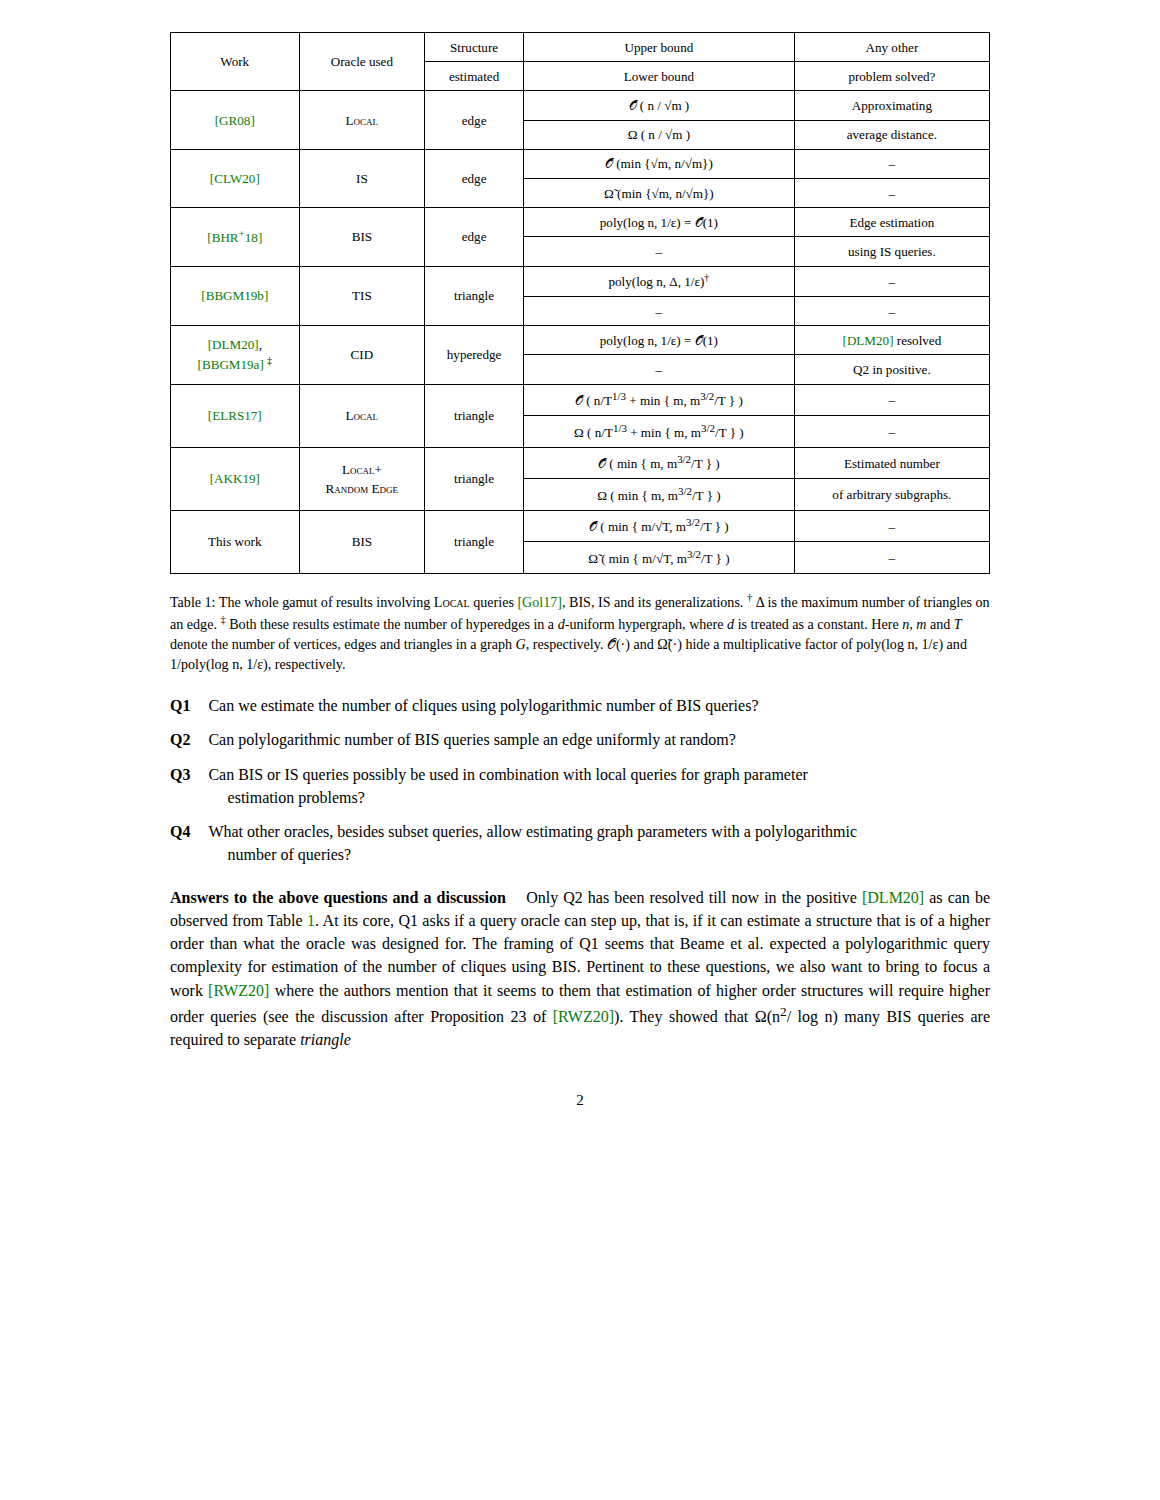| Work | Oracle used | Structure | Upper bound | Any other |
| --- | --- | --- | --- | --- |
| estimated | Lower bound | problem solved? |
| [GR08] | Local | edge | 𝒪̃ ( n / √m ) | Approximating |
| Ω ( n / √m ) | average distance. |
| [CLW20] | IS | edge | 𝒪̃ (min {√m, n/√m}) | – |
| Ω̃ (min {√m, n/√m}) | – |
| [BHR + 18] | BIS | edge | poly(log n, 1/ε) = 𝒪̃(1) | Edge estimation |
| – | using IS queries. |
| [BBGM19b] | TIS | triangle | poly(log n, Δ, 1/ε) † | – |
| – | – |
| [DLM20] , [BBGM19a] ‡ | CID | hyperedge | poly(log n, 1/ε) = 𝒪̃(1) | [DLM20] resolved |
| – | Q2 in positive. |
| [ELRS17] | Local | triangle | 𝒪̃ ( n/T 1/3 + min { m, m 3/2 /T } ) | – |
| Ω ( n/T 1/3 + min { m, m 3/2 /T } ) | – |
| [AKK19] | Local + Random Edge | triangle | 𝒪̃ ( min { m, m 3/2 /T } ) | Estimated number |
| Ω ( min { m, m 3/2 /T } ) | of arbitrary subgraphs. |
| This work | BIS | triangle | 𝒪̃ ( min { m/√T, m 3/2 /T } ) | – |
| Ω̃ ( min { m/√T, m 3/2 /T } ) | – |
Table 1: The whole gamut of results involving Local queries [Gol17], BIS, IS and its generalizations. † Δ is the maximum number of triangles on an edge. ‡ Both these results estimate the number of hyperedges in a d-uniform hypergraph, where d is treated as a constant. Here n, m and T denote the number of vertices, edges and triangles in a graph G, respectively. 𝒪̃(·) and Ω̃(·) hide a multiplicative factor of poly(log n, 1/ε) and 1/poly(log n, 1/ε), respectively.
Q1
Can we estimate the number of cliques using polylogarithmic number of BIS queries?
Q2
Can polylogarithmic number of BIS queries sample an edge uniformly at random?
Q3
Can BIS or IS queries possibly be used in combination with local queries for graph parameterestimation problems?
Q4
What other oracles, besides subset queries, allow estimating graph parameters with a polylogarithmicnumber of queries?
Answers to the above questions and a discussion Only Q2 has been resolved till now in the positive [DLM20] as can be observed from Table 1. At its core, Q1 asks if a query oracle can step up, that is, if it can estimate a structure that is of a higher order than what the oracle was designed for. The framing of Q1 seems that Beame et al. expected a polylogarithmic query complexity for estimation of the number of cliques using BIS. Pertinent to these questions, we also want to bring to focus a work [RWZ20] where the authors mention that it seems to them that estimation of higher order structures will require higher order queries (see the discussion after Proposition 23 of [RWZ20]). They showed that Ω(n2/ log n) many BIS queries are required to separate triangle
2